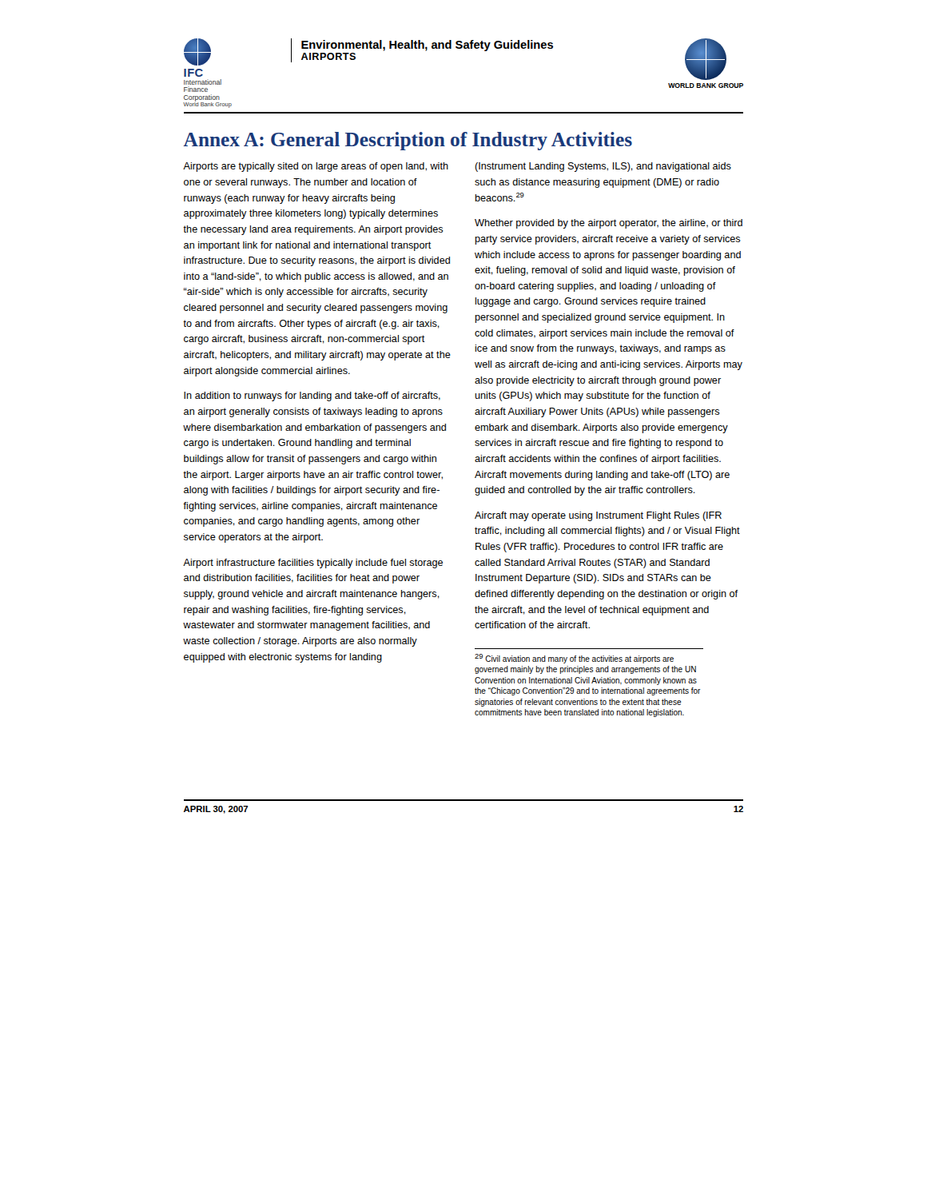IFC
International
Finance
Corporation
World Bank Group
Environmental, Health, and Safety Guidelines
AIRPORTS
WORLD BANK GROUP
Annex A: General Description of Industry Activities
Airports are typically sited on large areas of open land, with one or several runways. The number and location of runways (each runway for heavy aircrafts being approximately three kilometers long) typically determines the necessary land area requirements. An airport provides an important link for national and international transport infrastructure. Due to security reasons, the airport is divided into a “land-side”, to which public access is allowed, and an “air-side” which is only accessible for aircrafts, security cleared personnel and security cleared passengers moving to and from aircrafts. Other types of aircraft (e.g. air taxis, cargo aircraft, business aircraft, non-commercial sport aircraft, helicopters, and military aircraft) may operate at the airport alongside commercial airlines.
In addition to runways for landing and take-off of aircrafts, an airport generally consists of taxiways leading to aprons where disembarkation and embarkation of passengers and cargo is undertaken. Ground handling and terminal buildings allow for transit of passengers and cargo within the airport. Larger airports have an air traffic control tower, along with facilities / buildings for airport security and fire-fighting services, airline companies, aircraft maintenance companies, and cargo handling agents, among other service operators at the airport.
Airport infrastructure facilities typically include fuel storage and distribution facilities, facilities for heat and power supply, ground vehicle and aircraft maintenance hangers, repair and washing facilities, fire-fighting services, wastewater and stormwater management facilities, and waste collection / storage. Airports are also normally equipped with electronic systems for landing
(Instrument Landing Systems, ILS), and navigational aids such as distance measuring equipment (DME) or radio beacons.29
Whether provided by the airport operator, the airline, or third party service providers, aircraft receive a variety of services which include access to aprons for passenger boarding and exit, fueling, removal of solid and liquid waste, provision of on-board catering supplies, and loading / unloading of luggage and cargo. Ground services require trained personnel and specialized ground service equipment. In cold climates, airport services main include the removal of ice and snow from the runways, taxiways, and ramps as well as aircraft de-icing and anti-icing services. Airports may also provide electricity to aircraft through ground power units (GPUs) which may substitute for the function of aircraft Auxiliary Power Units (APUs) while passengers embark and disembark. Airports also provide emergency services in aircraft rescue and fire fighting to respond to aircraft accidents within the confines of airport facilities. Aircraft movements during landing and take-off (LTO) are guided and controlled by the air traffic controllers.
Aircraft may operate using Instrument Flight Rules (IFR traffic, including all commercial flights) and / or Visual Flight Rules (VFR traffic). Procedures to control IFR traffic are called Standard Arrival Routes (STAR) and Standard Instrument Departure (SID). SIDs and STARs can be defined differently depending on the destination or origin of the aircraft, and the level of technical equipment and certification of the aircraft.
29 Civil aviation and many of the activities at airports are governed mainly by the principles and arrangements of the UN Convention on International Civil Aviation, commonly known as the “Chicago Convention”29 and to international agreements for signatories of relevant conventions to the extent that these commitments have been translated into national legislation.
APRIL 30, 2007 12